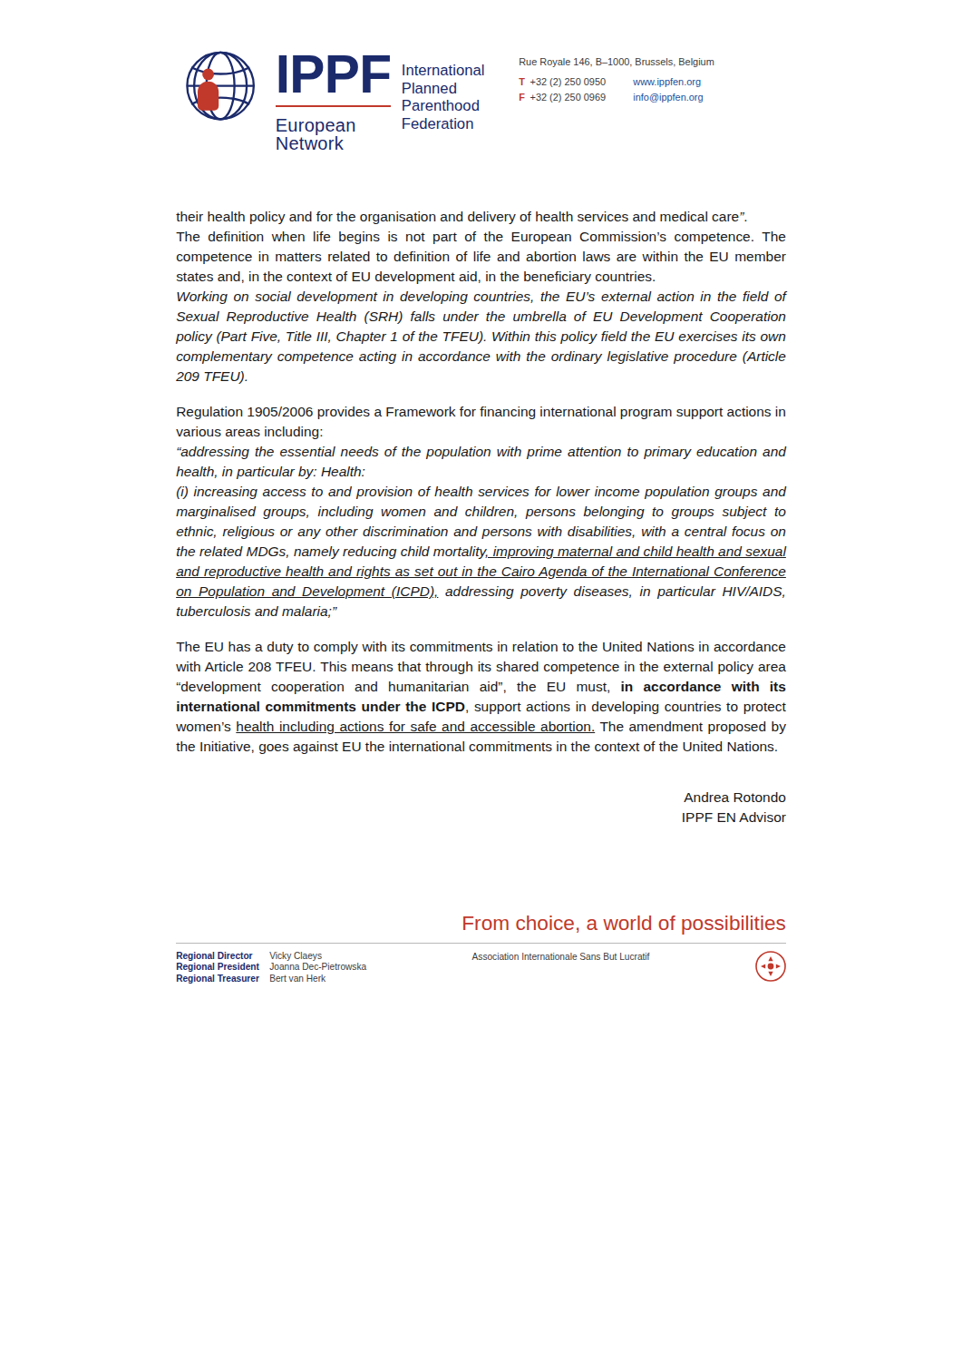IPPF globe logo
IPPF
European Network
International Planned Parenthood Federation
Rue Royale 146, B–1000, Brussels, Belgium
| T | +32 (2) 250 0950 | www.ippfen.org |
| F | +32 (2) 250 0969 | info@ippfen.org |
their health policy and for the organisation and delivery of health services and medical care”.
The definition when life begins is not part of the European Commission’s competence. The competence in matters related to definition of life and abortion laws are within the EU member states and, in the context of EU development aid, in the beneficiary countries.
Working on social development in developing countries, the EU’s external action in the field of Sexual Reproductive Health (SRH) falls under the umbrella of EU Development Cooperation policy (Part Five, Title III, Chapter 1 of the TFEU). Within this policy field the EU exercises its own complementary competence acting in accordance with the ordinary legislative procedure (Article 209 TFEU).
Regulation 1905/2006 provides a Framework for financing international program support actions in various areas including:
“addressing the essential needs of the population with prime attention to primary education and health, in particular by: Health:
(i) increasing access to and provision of health services for lower income population groups and marginalised groups, including women and children, persons belonging to groups subject to ethnic, religious or any other discrimination and persons with disabilities, with a central focus on the related MDGs, namely reducing child mortality, improving maternal and child health and sexual and reproductive health and rights as set out in the Cairo Agenda of the International Conference on Population and Development (ICPD), addressing poverty diseases, in particular HIV/AIDS, tuberculosis and malaria;”
The EU has a duty to comply with its commitments in relation to the United Nations in accordance with Article 208 TFEU. This means that through its shared competence in the external policy area “development cooperation and humanitarian aid”, the EU must, in accordance with its international commitments under the ICPD, support actions in developing countries to protect women’s health including actions for safe and accessible abortion. The amendment proposed by the Initiative, goes against EU the international commitments in the context of the United Nations.
Andrea Rotondo
IPPF EN Advisor
From choice, a world of possibilities
| Regional Director | Vicky Claeys |
| Regional President | Joanna Dec-Pietrowska |
| Regional Treasurer | Bert van Herk |
Association Internationale Sans But Lucratif